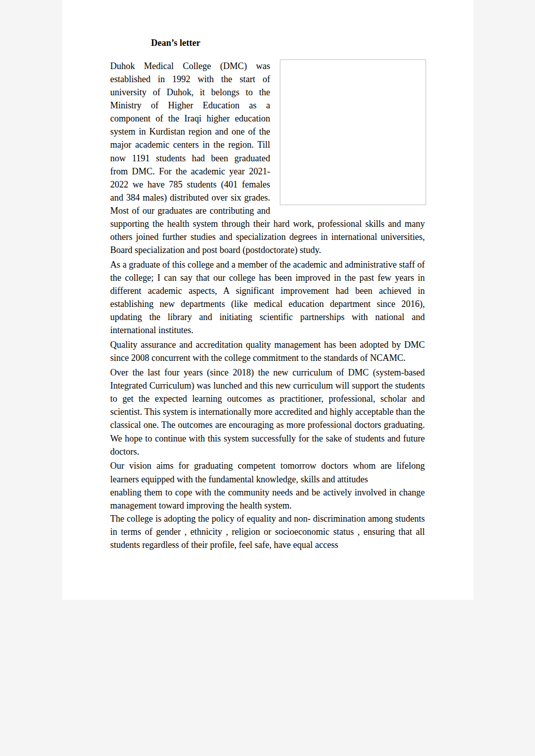Dean’s letter
Duhok Medical College (DMC) was established in 1992 with the start of university of Duhok, it belongs to the Ministry of Higher Education as a component of the Iraqi higher education system in Kurdistan region and one of the major academic centers in the region. Till now 1191 students had been graduated from DMC. For the academic year 2021-2022 we have 785 students (401 females and 384 males) distributed over six grades. Most of our graduates are contributing and supporting the health system through their hard work, professional skills and many others joined further studies and specialization degrees in international universities, Board specialization and post board (postdoctorate) study.
As a graduate of this college and a member of the academic and administrative staff of the college; I can say that our college has been improved in the past few years in different academic aspects, A significant improvement had been achieved in establishing new departments (like medical education department since 2016), updating the library and initiating scientific partnerships with national and international institutes.
Quality assurance and accreditation quality management has been adopted by DMC since 2008 concurrent with the college commitment to the standards of NCAMC.
Over the last four years (since 2018) the new curriculum of DMC (system-based Integrated Curriculum) was lunched and this new curriculum will support the students to get the expected learning outcomes as practitioner, professional, scholar and scientist. This system is internationally more accredited and highly acceptable than the classical one. The outcomes are encouraging as more professional doctors graduating. We hope to continue with this system successfully for the sake of students and future doctors.
Our vision aims for graduating competent tomorrow doctors whom are lifelong learners equipped with the fundamental knowledge, skills and attitudes
enabling them to cope with the community needs and be actively involved in change management toward improving the health system.
The college is adopting the policy of equality and non- discrimination among students in terms of gender , ethnicity , religion or socioeconomic status , ensuring that all students regardless of their profile, feel safe, have equal access